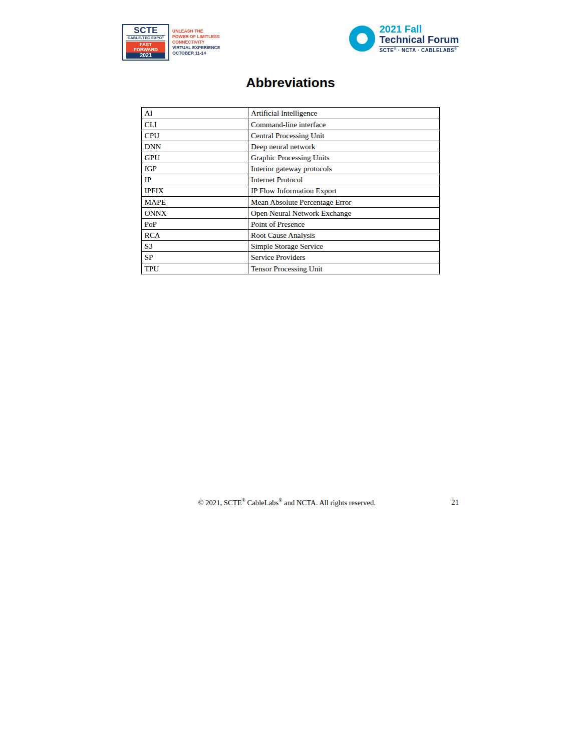SCTE
CABLE-TEC EXPO®
FAST
FORWARD
2021
UNLEASH THE POWER OF LIMITLESS CONNECTIVITY VIRTUAL EXPERIENCE OCTOBER 11-14
2021 Fall
Technical Forum
SCTE® · NCTA · CABLELABS®
Abbreviations
| AI | Artificial Intelligence |
| CLI | Command-line interface |
| CPU | Central Processing Unit |
| DNN | Deep neural network |
| GPU | Graphic Processing Units |
| IGP | Interior gateway protocols |
| IP | Internet Protocol |
| IPFIX | IP Flow Information Export |
| MAPE | Mean Absolute Percentage Error |
| ONNX | Open Neural Network Exchange |
| PoP | Point of Presence |
| RCA | Root Cause Analysis |
| S3 | Simple Storage Service |
| SP | Service Providers |
| TPU | Tensor Processing Unit |
© 2021, SCTE® CableLabs® and NCTA. All rights reserved. 21